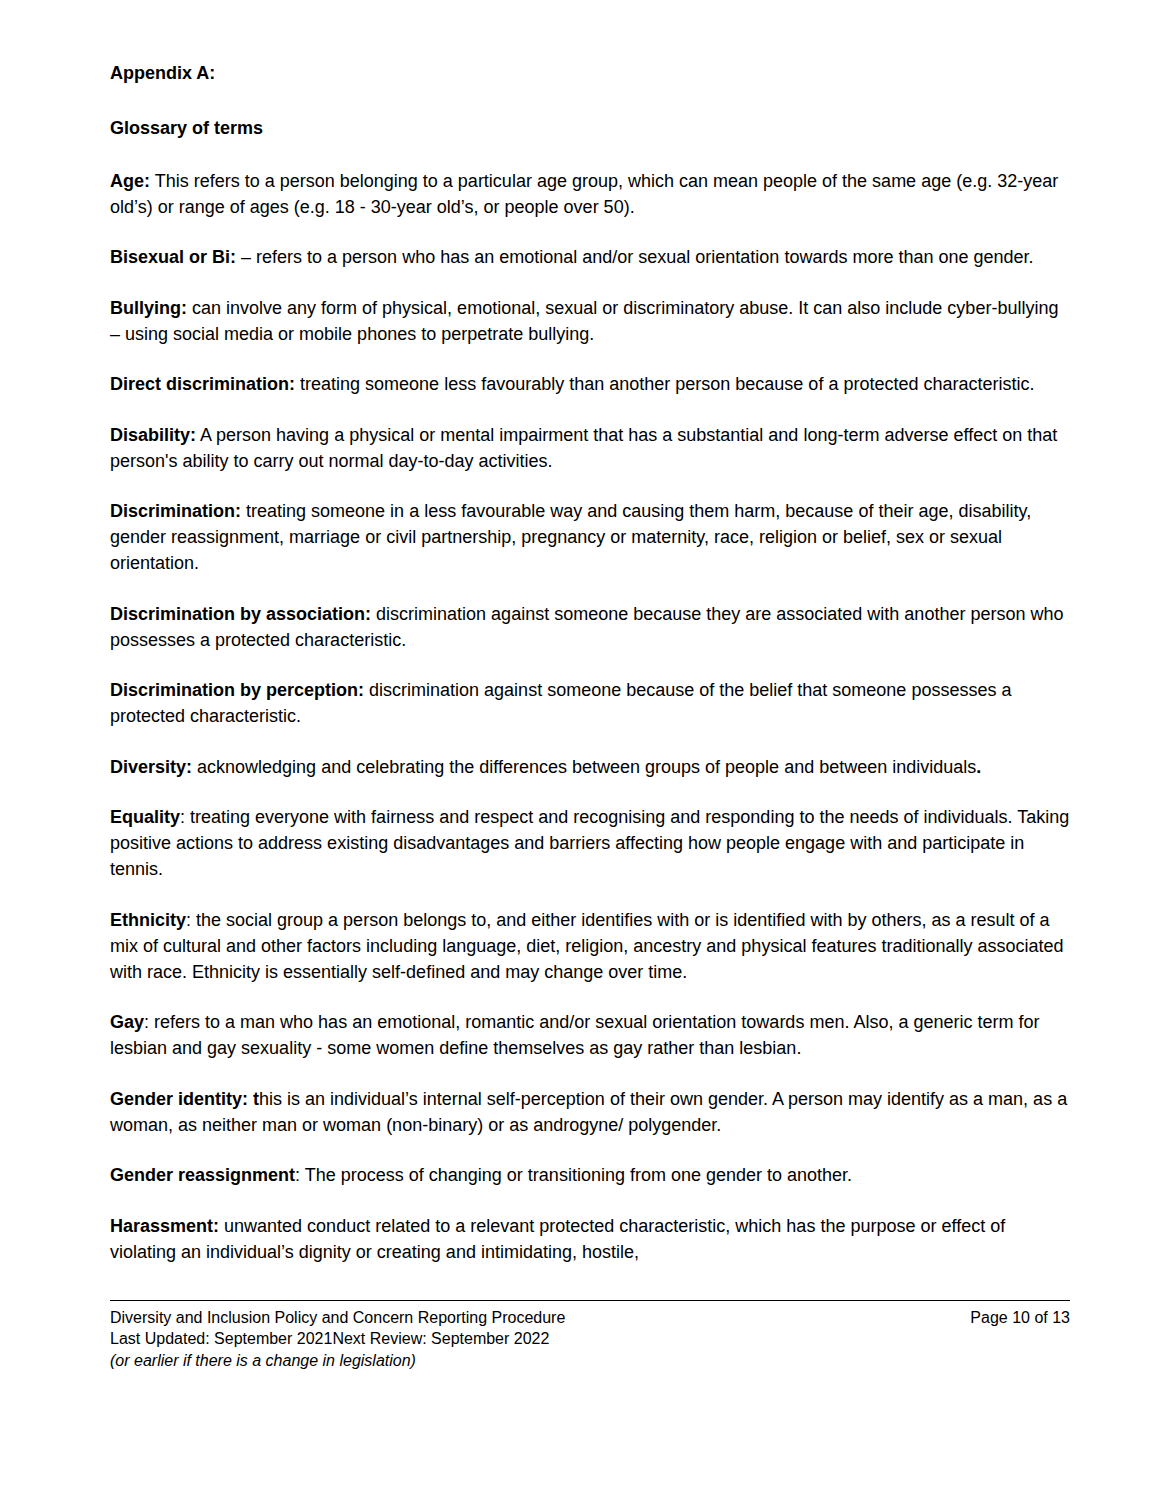Appendix A:
Glossary of terms
Age
Age: This refers to a person belonging to a particular age group, which can mean people of the same age (e.g. 32-year old’s) or range of ages (e.g. 18 - 30-year old’s, or people over 50).
Bisexual or Bi
Bisexual or Bi: – refers to a person who has an emotional and/or sexual orientation towards more than one gender.
Bullying
Bullying: can involve any form of physical, emotional, sexual or discriminatory abuse. It can also include cyber-bullying – using social media or mobile phones to perpetrate bullying.
Direct discrimination
Direct discrimination: treating someone less favourably than another person because of a protected characteristic.
Disability
Disability: A person having a physical or mental impairment that has a substantial and long-term adverse effect on that person's ability to carry out normal day-to-day activities.
Discrimination
Discrimination: treating someone in a less favourable way and causing them harm, because of their age, disability, gender reassignment, marriage or civil partnership, pregnancy or maternity, race, religion or belief, sex or sexual orientation.
Discrimination by association
Discrimination by association: discrimination against someone because they are associated with another person who possesses a protected characteristic.
Discrimination by perception
Discrimination by perception: discrimination against someone because of the belief that someone possesses a protected characteristic.
Diversity
Diversity: acknowledging and celebrating the differences between groups of people and between individuals.
Equality
Equality: treating everyone with fairness and respect and recognising and responding to the needs of individuals. Taking positive actions to address existing disadvantages and barriers affecting how people engage with and participate in tennis.
Ethnicity
Ethnicity: the social group a person belongs to, and either identifies with or is identified with by others, as a result of a mix of cultural and other factors including language, diet, religion, ancestry and physical features traditionally associated with race. Ethnicity is essentially self-defined and may change over time.
Gay
Gay: refers to a man who has an emotional, romantic and/or sexual orientation towards men. Also, a generic term for lesbian and gay sexuality - some women define themselves as gay rather than lesbian.
Gender identity
Gender identity: this is an individual’s internal self-perception of their own gender. A person may identify as a man, as a woman, as neither man or woman (non-binary) or as androgyne/ polygender.
Gender reassignment
Gender reassignment: The process of changing or transitioning from one gender to another.
Harassment
Harassment: unwanted conduct related to a relevant protected characteristic, which has the purpose or effect of violating an individual’s dignity or creating and intimidating, hostile,
Diversity and Inclusion Policy and Concern Reporting Procedure
Last Updated: September 2021Next Review: September 2022
(or earlier if there is a change in legislation)
Page 10 of 13